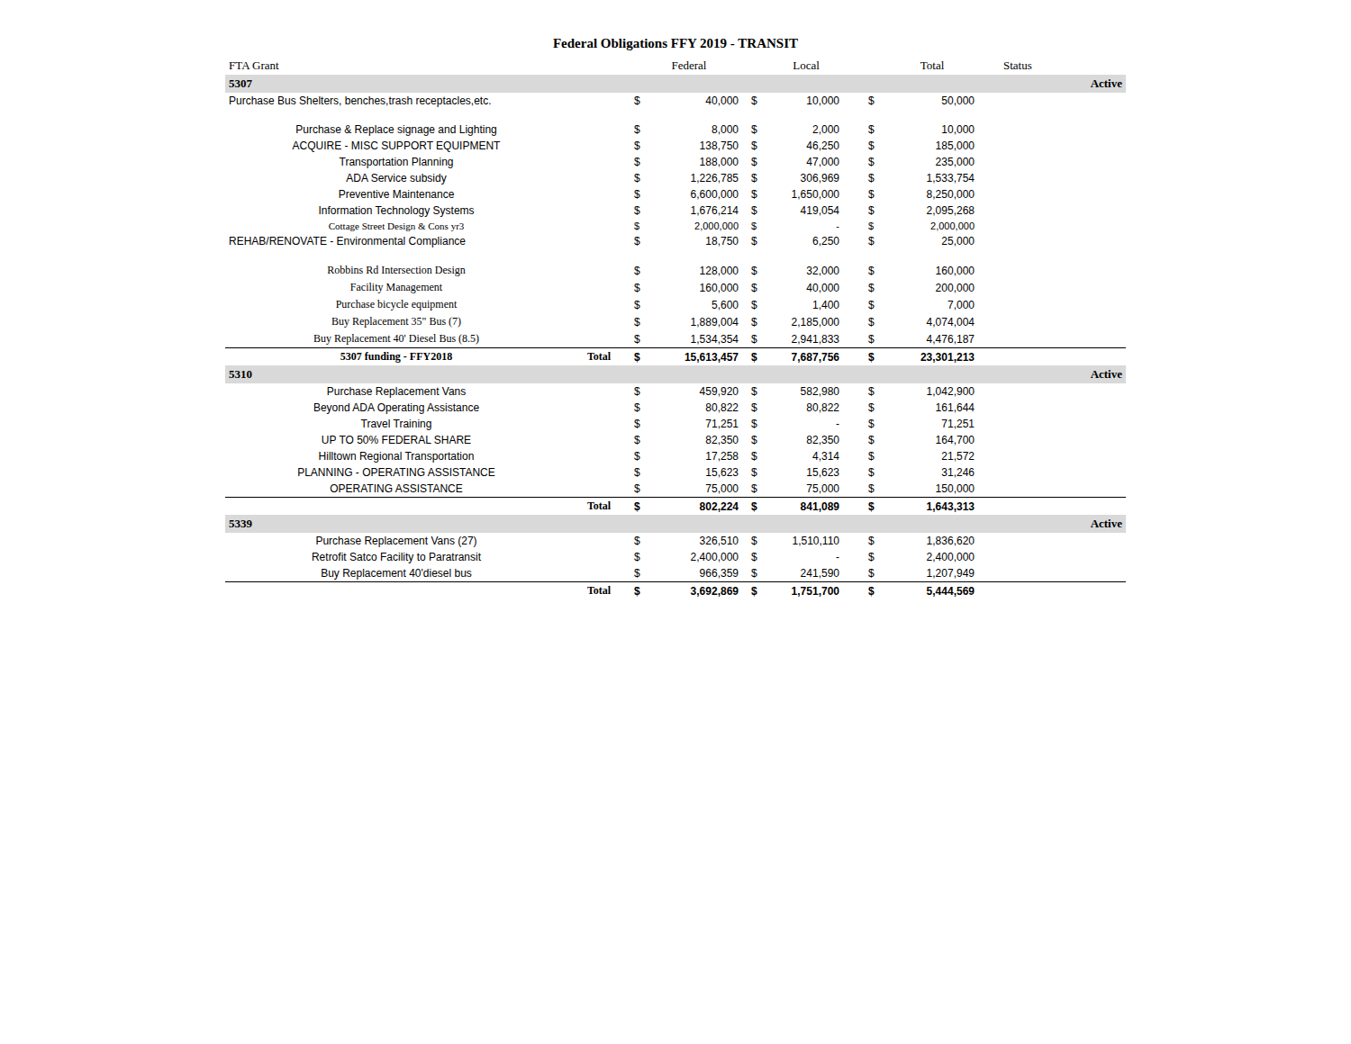Federal Obligations FFY 2019 - TRANSIT
| FTA Grant | | Federal | Local | Total | Status |
| 5307 | | | | | | | | Active |
| Purchase Bus Shelters, benches,trash receptacles,etc. | | $ | 40,000 | $ | 10,000 | $ | 50,000 | |
| Purchase & Replace signage and Lighting | | $ | 8,000 | $ | 2,000 | $ | 10,000 | |
| ACQUIRE - MISC SUPPORT EQUIPMENT | | $ | 138,750 | $ | 46,250 | $ | 185,000 | |
| Transportation Planning | | $ | 188,000 | $ | 47,000 | $ | 235,000 | |
| ADA Service subsidy | | $ | 1,226,785 | $ | 306,969 | $ | 1,533,754 | |
| Preventive Maintenance | | $ | 6,600,000 | $ | 1,650,000 | $ | 8,250,000 | |
| Information Technology Systems | | $ | 1,676,214 | $ | 419,054 | $ | 2,095,268 | |
| Cottage Street Design & Cons yr3 | | $ | 2,000,000 | $ | - | $ | 2,000,000 | |
| REHAB/RENOVATE - Environmental Compliance | | $ | 18,750 | $ | 6,250 | $ | 25,000 | |
| Robbins Rd Intersection Design | | $ | 128,000 | $ | 32,000 | $ | 160,000 | |
| Facility Management | | $ | 160,000 | $ | 40,000 | $ | 200,000 | |
| Purchase bicycle equipment | | $ | 5,600 | $ | 1,400 | $ | 7,000 | |
| Buy Replacement 35" Bus (7) | | $ | 1,889,004 | $ | 2,185,000 | $ | 4,074,004 | |
| Buy Replacement 40' Diesel Bus (8.5) | | $ | 1,534,354 | $ | 2,941,833 | $ | 4,476,187 | |
| 5307 funding - FFY2018 | Total | $ | 15,613,457 | $ | 7,687,756 | $ | 23,301,213 | |
| 5310 | | | | | | | | Active |
| Purchase Replacement Vans | | $ | 459,920 | $ | 582,980 | $ | 1,042,900 | |
| Beyond ADA Operating Assistance | | $ | 80,822 | $ | 80,822 | $ | 161,644 | |
| Travel Training | | $ | 71,251 | $ | - | $ | 71,251 | |
| UP TO 50% FEDERAL SHARE | | $ | 82,350 | $ | 82,350 | $ | 164,700 | |
| Hilltown Regional Transportation | | $ | 17,258 | $ | 4,314 | $ | 21,572 | |
| PLANNING - OPERATING ASSISTANCE | | $ | 15,623 | $ | 15,623 | $ | 31,246 | |
| OPERATING ASSISTANCE | | $ | 75,000 | $ | 75,000 | $ | 150,000 | |
| | Total | $ | 802,224 | $ | 841,089 | $ | 1,643,313 | |
| 5339 | | | | | | | | Active |
| Purchase Replacement Vans (27) | | $ | 326,510 | $ | 1,510,110 | $ | 1,836,620 | |
| Retrofit Satco Facility to Paratransit | | $ | 2,400,000 | $ | - | $ | 2,400,000 | |
| Buy Replacement 40'diesel bus | | $ | 966,359 | $ | 241,590 | $ | 1,207,949 | |
| | Total | $ | 3,692,869 | $ | 1,751,700 | $ | 5,444,569 | |